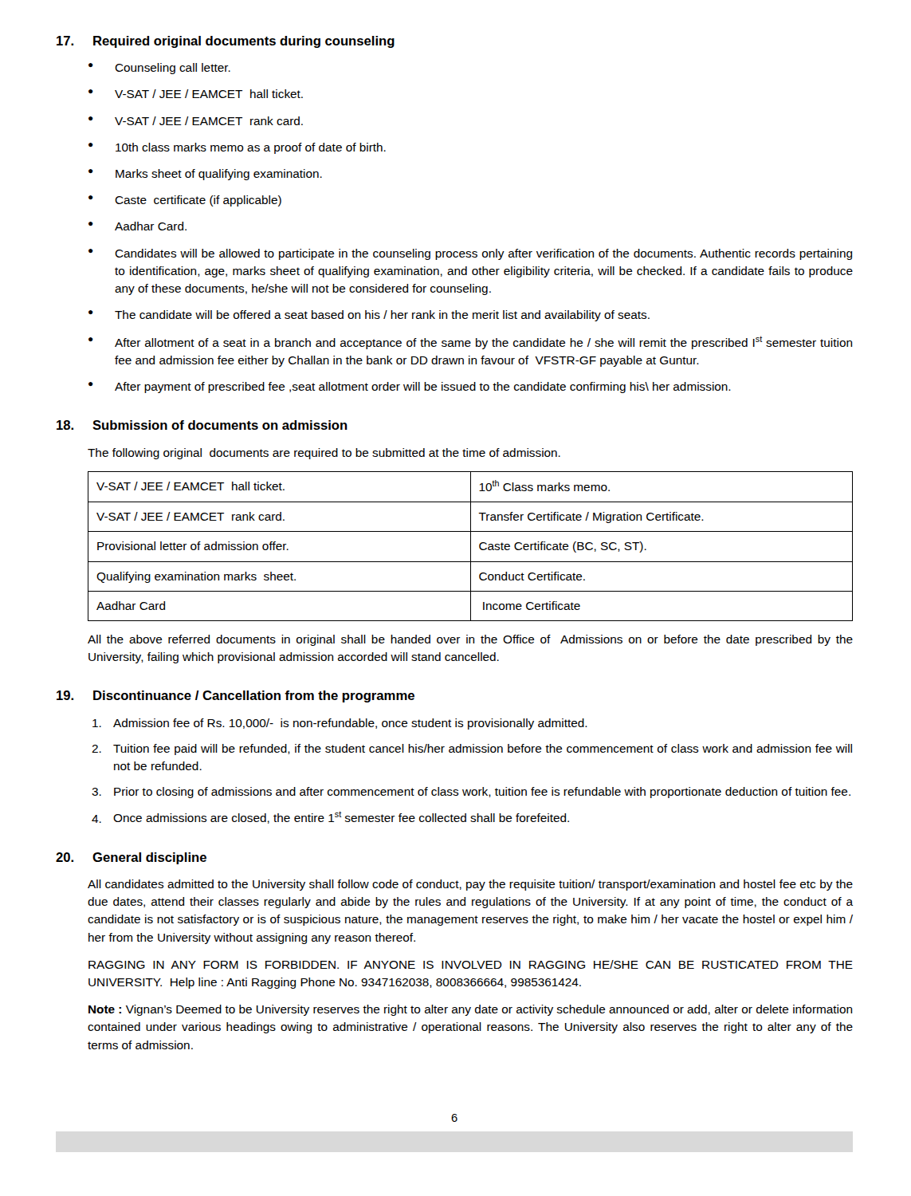17. Required original documents during counseling
Counseling call letter.
V-SAT / JEE / EAMCET hall ticket.
V-SAT / JEE / EAMCET rank card.
10th class marks memo as a proof of date of birth.
Marks sheet of qualifying examination.
Caste certificate (if applicable)
Aadhar Card.
Candidates will be allowed to participate in the counseling process only after verification of the documents. Authentic records pertaining to identification, age, marks sheet of qualifying examination, and other eligibility criteria, will be checked. If a candidate fails to produce any of these documents, he/she will not be considered for counseling.
The candidate will be offered a seat based on his / her rank in the merit list and availability of seats.
After allotment of a seat in a branch and acceptance of the same by the candidate he / she will remit the prescribed Ist semester tuition fee and admission fee either by Challan in the bank or DD drawn in favour of VFSTR-GF payable at Guntur.
After payment of prescribed fee ,seat allotment order will be issued to the candidate confirming his\ her admission.
18. Submission of documents on admission
The following original documents are required to be submitted at the time of admission.
| V-SAT / JEE / EAMCET hall ticket. | 10 th Class marks memo. |
| V-SAT / JEE / EAMCET rank card. | Transfer Certificate / Migration Certificate. |
| Provisional letter of admission offer. | Caste Certificate (BC, SC, ST). |
| Qualifying examination marks sheet. | Conduct Certificate. |
| Aadhar Card | Income Certificate |
All the above referred documents in original shall be handed over in the Office of Admissions on or before the date prescribed by the University, failing which provisional admission accorded will stand cancelled.
19. Discontinuance / Cancellation from the programme
Admission fee of Rs. 10,000/- is non-refundable, once student is provisionally admitted.
Tuition fee paid will be refunded, if the student cancel his/her admission before the commencement of class work and admission fee will not be refunded.
Prior to closing of admissions and after commencement of class work, tuition fee is refundable with proportionate deduction of tuition fee.
Once admissions are closed, the entire 1st semester fee collected shall be forefeited.
20. General discipline
All candidates admitted to the University shall follow code of conduct, pay the requisite tuition/ transport/examination and hostel fee etc by the due dates, attend their classes regularly and abide by the rules and regulations of the University. If at any point of time, the conduct of a candidate is not satisfactory or is of suspicious nature, the management reserves the right, to make him / her vacate the hostel or expel him / her from the University without assigning any reason thereof.
RAGGING IN ANY FORM IS FORBIDDEN. IF ANYONE IS INVOLVED IN RAGGING HE/SHE CAN BE RUSTICATED FROM THE UNIVERSITY. Help line : Anti Ragging Phone No. 9347162038, 8008366664, 9985361424.
Note : Vignan’s Deemed to be University reserves the right to alter any date or activity schedule announced or add, alter or delete information contained under various headings owing to administrative / operational reasons. The University also reserves the right to alter any of the terms of admission.
6